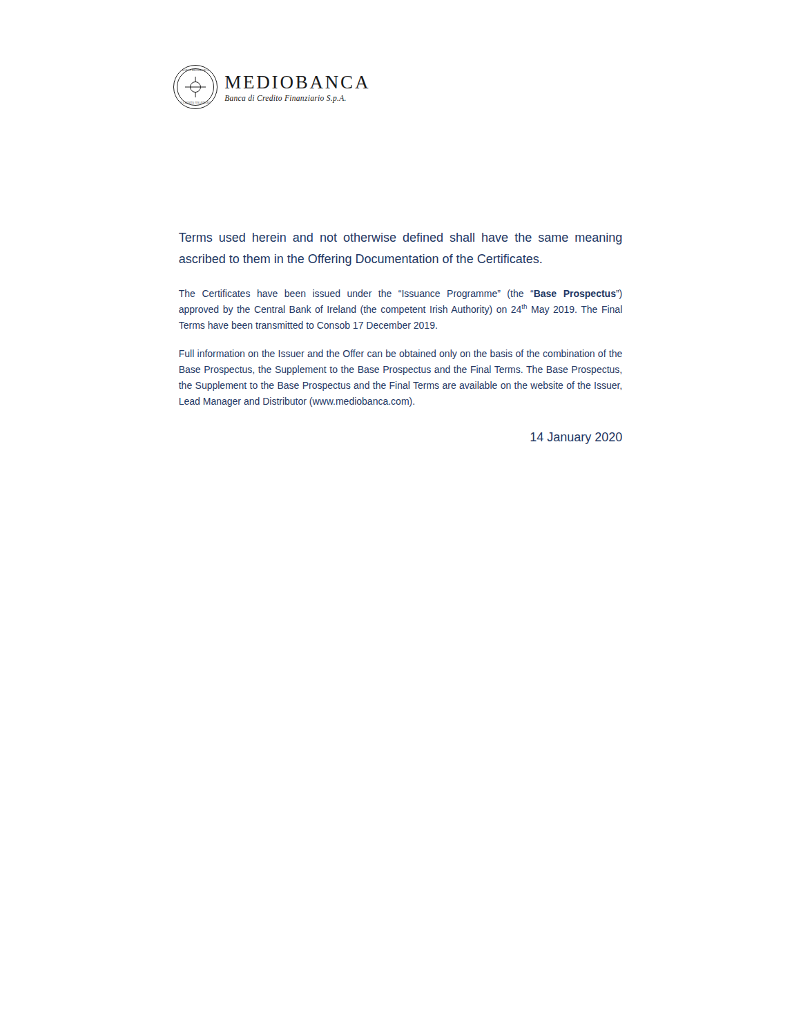BANCA MEDIOBANCA
DI CREDITO FINANZIARIO
MEDIOBANCA
Banca di Credito Finanziario S.p.A.
Terms used herein and not otherwise defined shall have the same meaning ascribed to them in the Offering Documentation of the Certificates.
The Certificates have been issued under the “Issuance Programme” (the “Base Prospectus”) approved by the Central Bank of Ireland (the competent Irish Authority) on 24th May 2019. The Final Terms have been transmitted to Consob 17 December 2019.
Full information on the Issuer and the Offer can be obtained only on the basis of the combination of the Base Prospectus, the Supplement to the Base Prospectus and the Final Terms. The Base Prospectus, the Supplement to the Base Prospectus and the Final Terms are available on the website of the Issuer, Lead Manager and Distributor (www.mediobanca.com).
14 January 2020